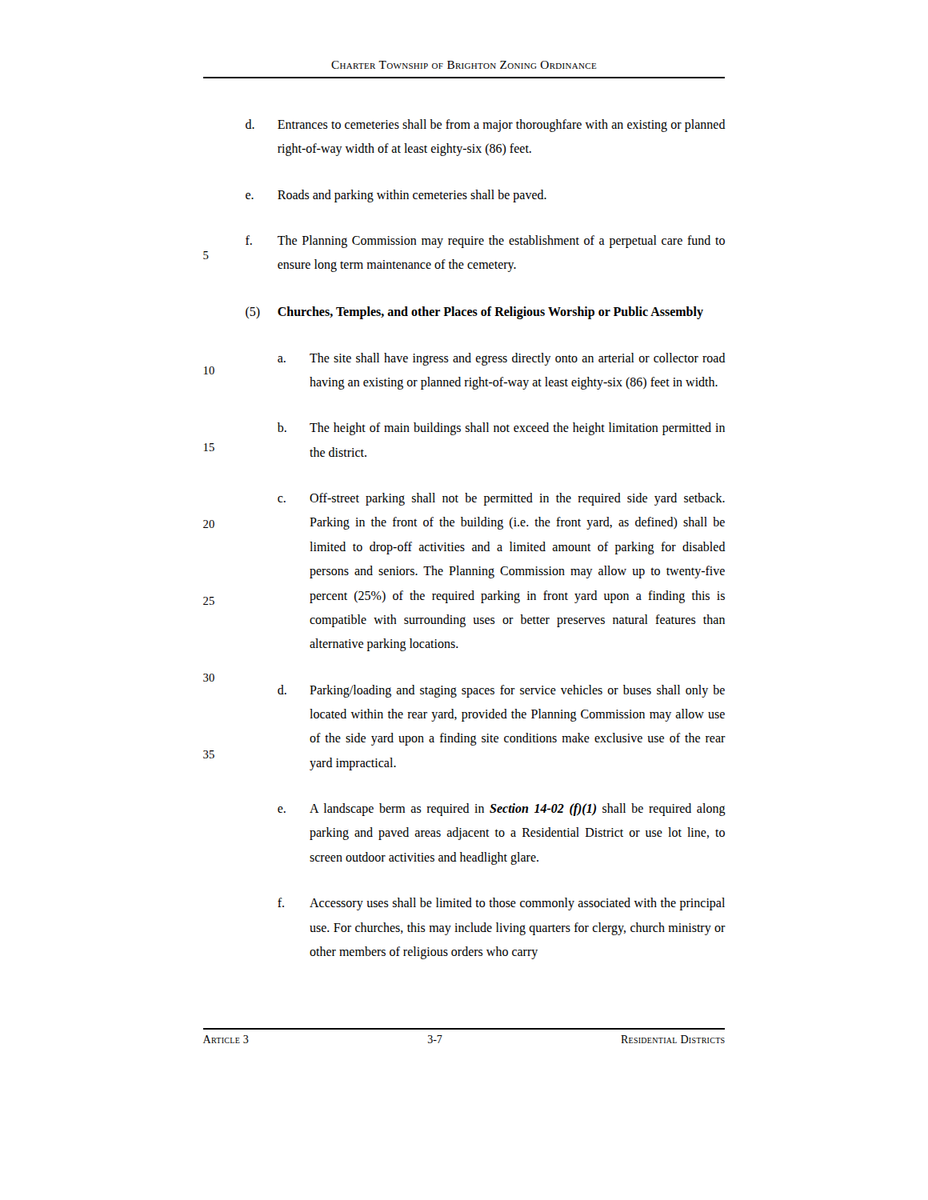Charter Township of Brighton Zoning Ordinance
5 10 15 20 25 30 35
d. Entrances to cemeteries shall be from a major thoroughfare with an existing or planned right-of-way width of at least eighty-six (86) feet.
e. Roads and parking within cemeteries shall be paved.
f. The Planning Commission may require the establishment of a perpetual care fund to ensure long term maintenance of the cemetery.
(5) Churches, Temples, and other Places of Religious Worship or Public Assembly
a. The site shall have ingress and egress directly onto an arterial or collector road having an existing or planned right-of-way at least eighty-six (86) feet in width.
b. The height of main buildings shall not exceed the height limitation permitted in the district.
c. Off-street parking shall not be permitted in the required side yard setback. Parking in the front of the building (i.e. the front yard, as defined) shall be limited to drop-off activities and a limited amount of parking for disabled persons and seniors. The Planning Commission may allow up to twenty-five percent (25%) of the required parking in front yard upon a finding this is compatible with surrounding uses or better preserves natural features than alternative parking locations.
d. Parking/loading and staging spaces for service vehicles or buses shall only be located within the rear yard, provided the Planning Commission may allow use of the side yard upon a finding site conditions make exclusive use of the rear yard impractical.
e. A landscape berm as required in Section 14-02 (f)(1) shall be required along parking and paved areas adjacent to a Residential District or use lot line, to screen outdoor activities and headlight glare.
f. Accessory uses shall be limited to those commonly associated with the principal use. For churches, this may include living quarters for clergy, church ministry or other members of religious orders who carry
Article 3
3-7
Residential Districts